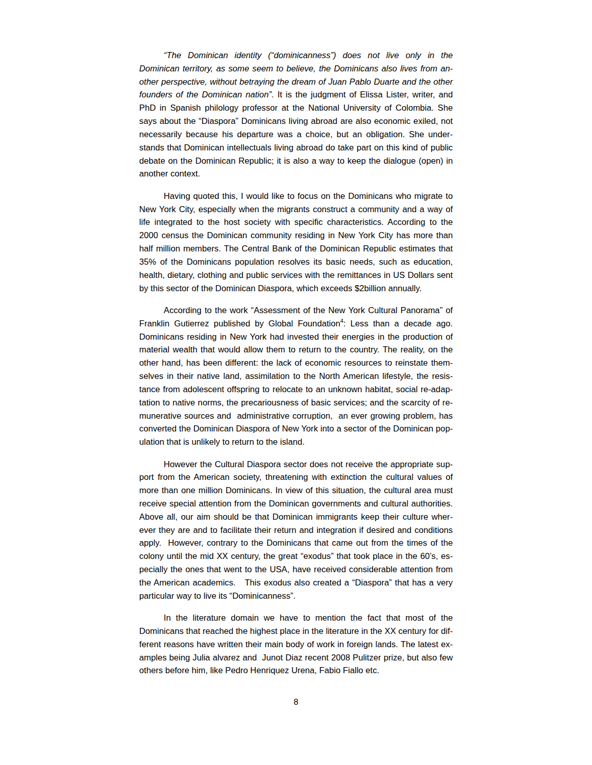“The Dominican identity (“dominicanness”) does not live only in the Dominican territory, as some seem to believe, the Dominicans also lives from another perspective, without betraying the dream of Juan Pablo Duarte and the other founders of the Dominican nation”. It is the judgment of Elissa Lister, writer, and PhD in Spanish philology professor at the National University of Colombia. She says about the “Diaspora” Dominicans living abroad are also economic exiled, not necessarily because his departure was a choice, but an obligation. She understands that Dominican intellectuals living abroad do take part on this kind of public debate on the Dominican Republic; it is also a way to keep the dialogue (open) in another context.
Having quoted this, I would like to focus on the Dominicans who migrate to New York City, especially when the migrants construct a community and a way of life integrated to the host society with specific characteristics. According to the 2000 census the Dominican community residing in New York City has more than half million members. The Central Bank of the Dominican Republic estimates that 35% of the Dominicans population resolves its basic needs, such as education, health, dietary, clothing and public services with the remittances in US Dollars sent by this sector of the Dominican Diaspora, which exceeds $2billion annually.
According to the work “Assessment of the New York Cultural Panorama” of Franklin Gutierrez published by Global Foundation4: Less than a decade ago. Dominicans residing in New York had invested their energies in the production of material wealth that would allow them to return to the country. The reality, on the other hand, has been different: the lack of economic resources to reinstate themselves in their native land, assimilation to the North American lifestyle, the resistance from adolescent offspring to relocate to an unknown habitat, social re-adaptation to native norms, the precariousness of basic services; and the scarcity of remunerative sources and administrative corruption, an ever growing problem, has converted the Dominican Diaspora of New York into a sector of the Dominican population that is unlikely to return to the island.
However the Cultural Diaspora sector does not receive the appropriate support from the American society, threatening with extinction the cultural values of more than one million Dominicans. In view of this situation, the cultural area must receive special attention from the Dominican governments and cultural authorities. Above all, our aim should be that Dominican immigrants keep their culture wherever they are and to facilitate their return and integration if desired and conditions apply. However, contrary to the Dominicans that came out from the times of the colony until the mid XX century, the great “exodus” that took place in the 60’s, especially the ones that went to the USA, have received considerable attention from the American academics. This exodus also created a “Diaspora” that has a very particular way to live its “Dominicanness”.
In the literature domain we have to mention the fact that most of the Dominicans that reached the highest place in the literature in the XX century for different reasons have written their main body of work in foreign lands. The latest examples being Julia alvarez and Junot Diaz recent 2008 Pulitzer prize, but also few others before him, like Pedro Henriquez Urena, Fabio Fiallo etc.
8